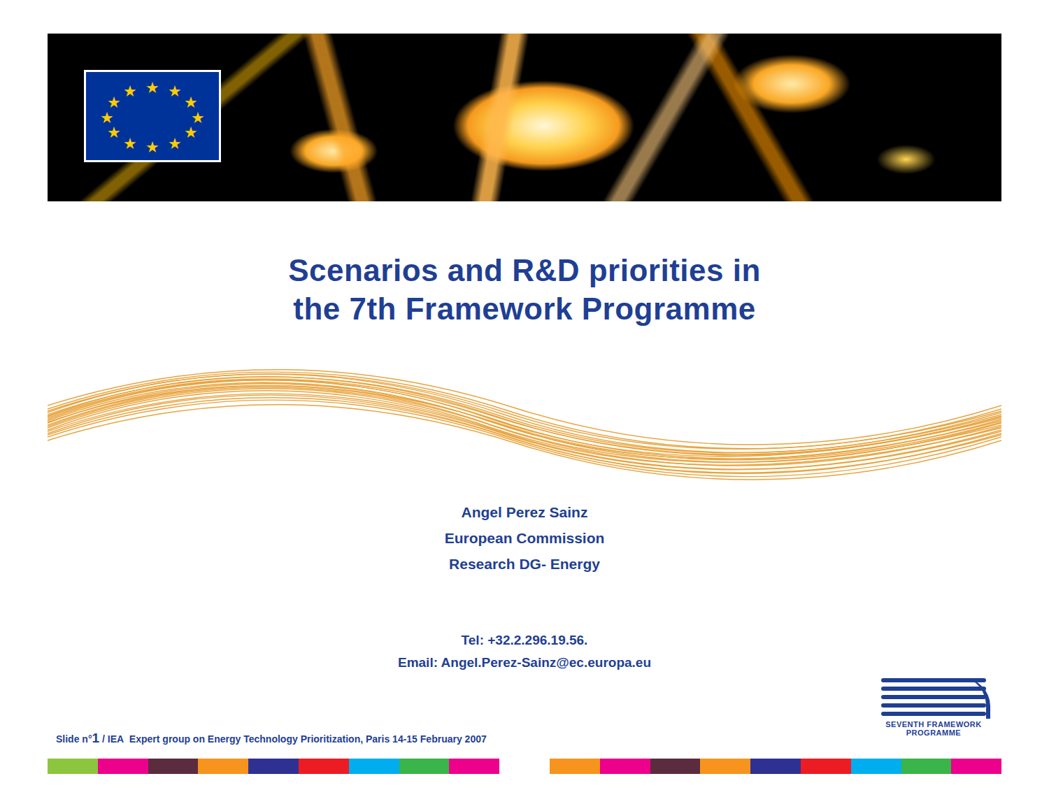★ ★ ★ ★ ★ ★ ★ ★ ★ ★ ★ ★
Scenarios and R&D priorities in
the 7th Framework Programme
Angel Perez Sainz
European Commission
Research DG- Energy
Tel: +32.2.296.19.56.
Email: Angel.Perez-Sainz@ec.europa.eu
SEVENTH FRAMEWORK
PROGRAMME
Slide n°1 / IEA Expert group on Energy Technology Prioritization, Paris 14-15 February 2007